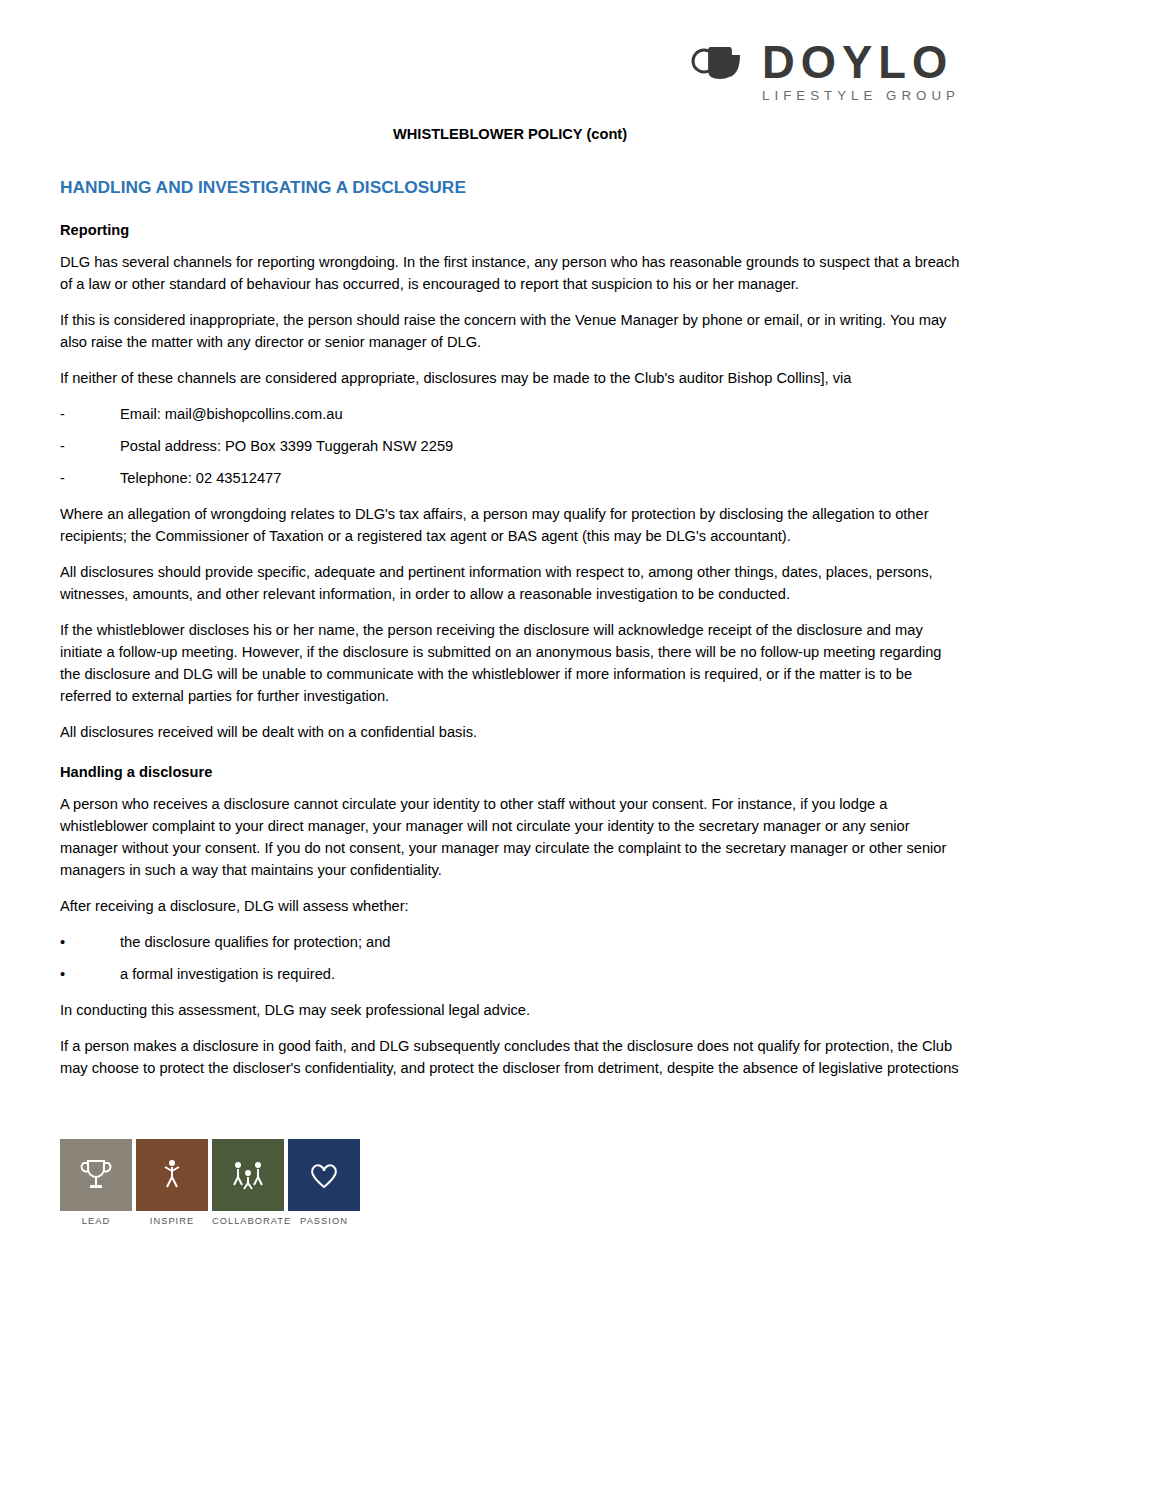DOYLO
LIFESTYLE GROUP
WHISTLEBLOWER POLICY (cont)
HANDLING AND INVESTIGATING A DISCLOSURE
Reporting
DLG has several channels for reporting wrongdoing. In the first instance, any person who has reasonable grounds to suspect that a breach of a law or other standard of behaviour has occurred, is encouraged to report that suspicion to his or her manager.
If this is considered inappropriate, the person should raise the concern with the Venue Manager by phone or email, or in writing. You may also raise the matter with any director or senior manager of DLG.
If neither of these channels are considered appropriate, disclosures may be made to the Club's auditor Bishop Collins], via
Email: mail@bishopcollins.com.au
Postal address: PO Box 3399 Tuggerah NSW 2259
Telephone: 02 43512477
Where an allegation of wrongdoing relates to DLG's tax affairs, a person may qualify for protection by disclosing the allegation to other recipients; the Commissioner of Taxation or a registered tax agent or BAS agent (this may be DLG's accountant).
All disclosures should provide specific, adequate and pertinent information with respect to, among other things, dates, places, persons, witnesses, amounts, and other relevant information, in order to allow a reasonable investigation to be conducted.
If the whistleblower discloses his or her name, the person receiving the disclosure will acknowledge receipt of the disclosure and may initiate a follow-up meeting. However, if the disclosure is submitted on an anonymous basis, there will be no follow-up meeting regarding the disclosure and DLG will be unable to communicate with the whistleblower if more information is required, or if the matter is to be referred to external parties for further investigation.
All disclosures received will be dealt with on a confidential basis.
Handling a disclosure
A person who receives a disclosure cannot circulate your identity to other staff without your consent. For instance, if you lodge a whistleblower complaint to your direct manager, your manager will not circulate your identity to the secretary manager or any senior manager without your consent. If you do not consent, your manager may circulate the complaint to the secretary manager or other senior managers in such a way that maintains your confidentiality.
After receiving a disclosure, DLG will assess whether:
the disclosure qualifies for protection; and
a formal investigation is required.
In conducting this assessment, DLG may seek professional legal advice.
If a person makes a disclosure in good faith, and DLG subsequently concludes that the disclosure does not qualify for protection, the Club may choose to protect the discloser's confidentiality, and protect the discloser from detriment, despite the absence of legislative protections
LEAD
INSPIRE
COLLABORATE
PASSION